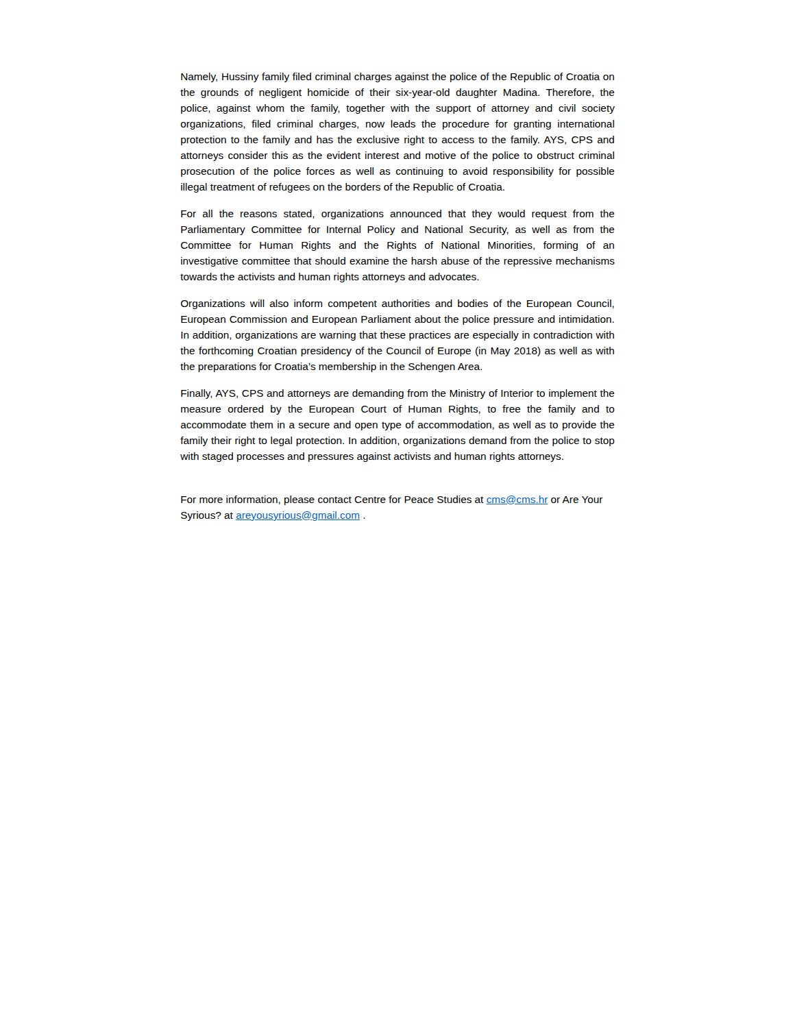Namely, Hussiny family filed criminal charges against the police of the Republic of Croatia on the grounds of negligent homicide of their six-year-old daughter Madina. Therefore, the police, against whom the family, together with the support of attorney and civil society organizations, filed criminal charges, now leads the procedure for granting international protection to the family and has the exclusive right to access to the family. AYS, CPS and attorneys consider this as the evident interest and motive of the police to obstruct criminal prosecution of the police forces as well as continuing to avoid responsibility for possible illegal treatment of refugees on the borders of the Republic of Croatia.
For all the reasons stated, organizations announced that they would request from the Parliamentary Committee for Internal Policy and National Security, as well as from the Committee for Human Rights and the Rights of National Minorities, forming of an investigative committee that should examine the harsh abuse of the repressive mechanisms towards the activists and human rights attorneys and advocates.
Organizations will also inform competent authorities and bodies of the European Council, European Commission and European Parliament about the police pressure and intimidation. In addition, organizations are warning that these practices are especially in contradiction with the forthcoming Croatian presidency of the Council of Europe (in May 2018) as well as with the preparations for Croatia’s membership in the Schengen Area.
Finally, AYS, CPS and attorneys are demanding from the Ministry of Interior to implement the measure ordered by the European Court of Human Rights, to free the family and to accommodate them in a secure and open type of accommodation, as well as to provide the family their right to legal protection. In addition, organizations demand from the police to stop with staged processes and pressures against activists and human rights attorneys.
For more information, please contact Centre for Peace Studies at cms@cms.hr or Are Your Syrious? at areyousyrious@gmail.com .